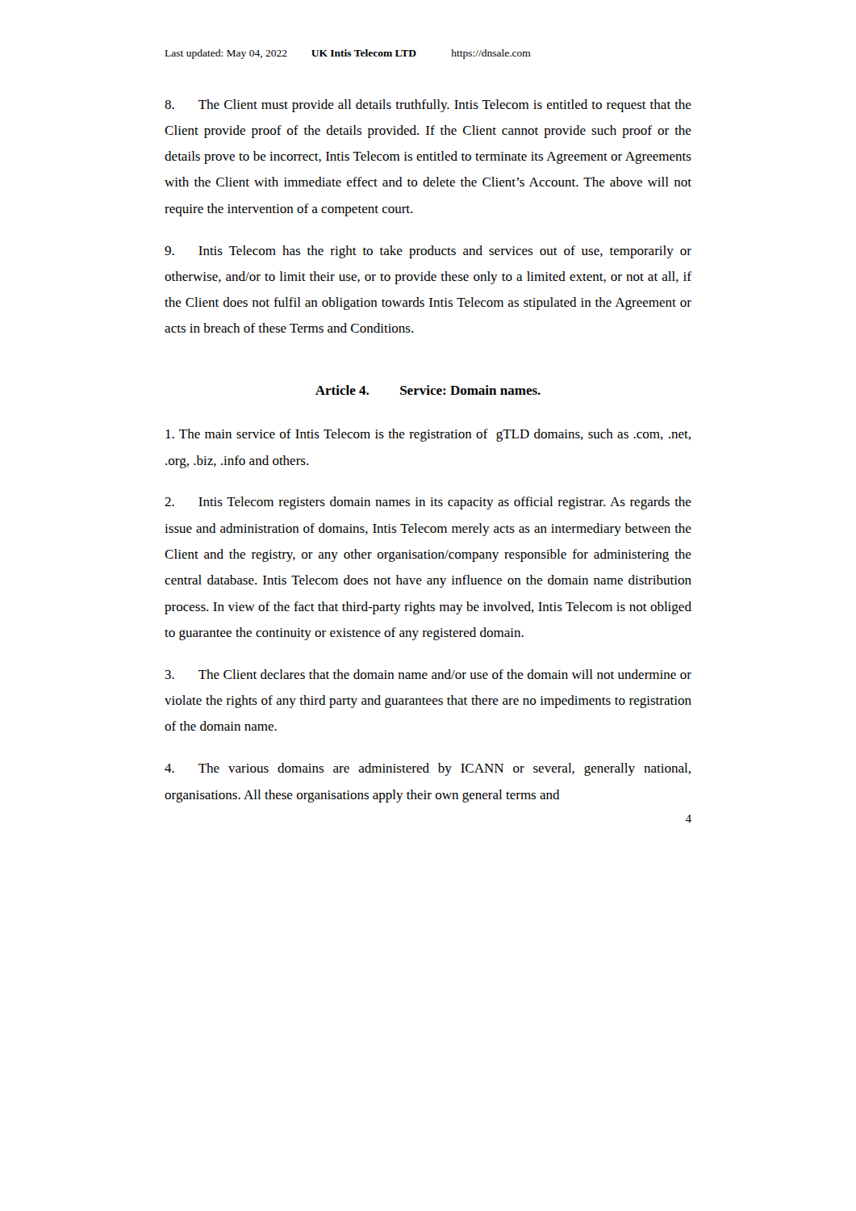Last updated: May 04, 2022 UK Intis Telecom LTD https://dnsale.com
8. The Client must provide all details truthfully. Intis Telecom is entitled to request that the Client provide proof of the details provided. If the Client cannot provide such proof or the details prove to be incorrect, Intis Telecom is entitled to terminate its Agreement or Agreements with the Client with immediate effect and to delete the Client’s Account. The above will not require the intervention of a competent court.
9. Intis Telecom has the right to take products and services out of use, temporarily or otherwise, and/or to limit their use, or to provide these only to a limited extent, or not at all, if the Client does not fulfil an obligation towards Intis Telecom as stipulated in the Agreement or acts in breach of these Terms and Conditions.
Article 4. Service: Domain names.
1. The main service of Intis Telecom is the registration of gTLD domains, such as .com, .net, .org, .biz, .info and others.
2. Intis Telecom registers domain names in its capacity as official registrar. As regards the issue and administration of domains, Intis Telecom merely acts as an intermediary between the Client and the registry, or any other organisation/company responsible for administering the central database. Intis Telecom does not have any influence on the domain name distribution process. In view of the fact that third-party rights may be involved, Intis Telecom is not obliged to guarantee the continuity or existence of any registered domain.
3. The Client declares that the domain name and/or use of the domain will not undermine or violate the rights of any third party and guarantees that there are no impediments to registration of the domain name.
4. The various domains are administered by ICANN or several, generally national, organisations. All these organisations apply their own general terms and
4